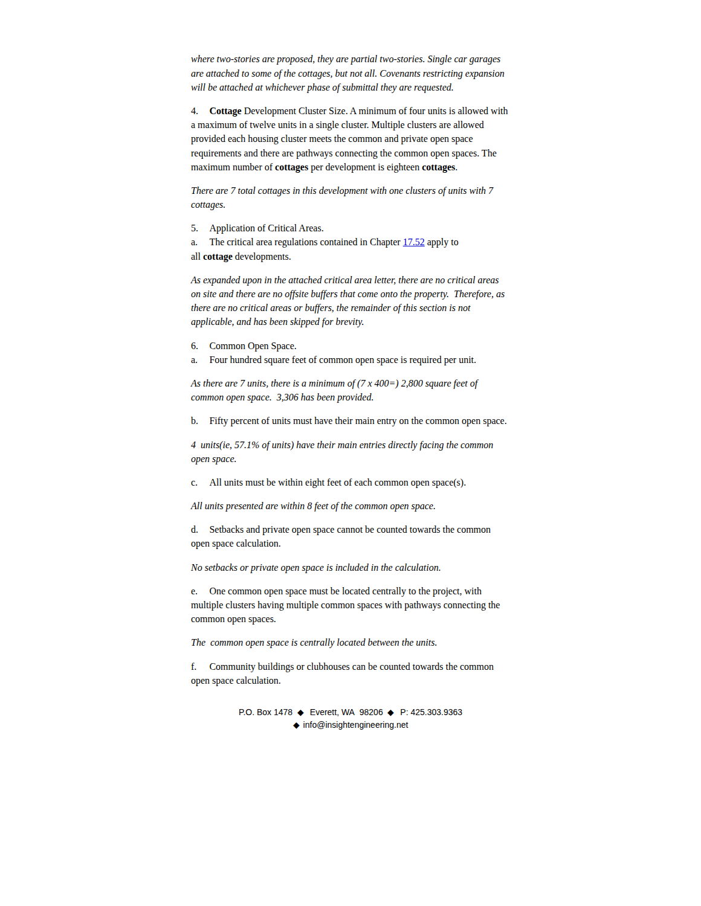where two-stories are proposed, they are partial two-stories. Single car garages are attached to some of the cottages, but not all. Covenants restricting expansion will be attached at whichever phase of submittal they are requested.
4. Cottage Development Cluster Size. A minimum of four units is allowed with a maximum of twelve units in a single cluster. Multiple clusters are allowed provided each housing cluster meets the common and private open space requirements and there are pathways connecting the common open spaces. The maximum number of cottages per development is eighteen cottages.
There are 7 total cottages in this development with one clusters of units with 7 cottages.
5. Application of Critical Areas. a. The critical area regulations contained in Chapter 17.52 apply to all cottage developments.
As expanded upon in the attached critical area letter, there are no critical areas on site and there are no offsite buffers that come onto the property. Therefore, as there are no critical areas or buffers, the remainder of this section is not applicable, and has been skipped for brevity.
6. Common Open Space. a. Four hundred square feet of common open space is required per unit.
As there are 7 units, there is a minimum of (7 x 400=) 2,800 square feet of common open space. 3,306 has been provided.
b. Fifty percent of units must have their main entry on the common open space.
4 units(ie, 57.1% of units) have their main entries directly facing the common open space.
c. All units must be within eight feet of each common open space(s).
All units presented are within 8 feet of the common open space.
d. Setbacks and private open space cannot be counted towards the common open space calculation.
No setbacks or private open space is included in the calculation.
e. One common open space must be located centrally to the project, with multiple clusters having multiple common spaces with pathways connecting the common open spaces.
The common open space is centrally located between the units.
f. Community buildings or clubhouses can be counted towards the common open space calculation.
P.O. Box 1478 ◆ Everett, WA 98206 ◆ P: 425.303.9363
◆ info@insightengineering.net